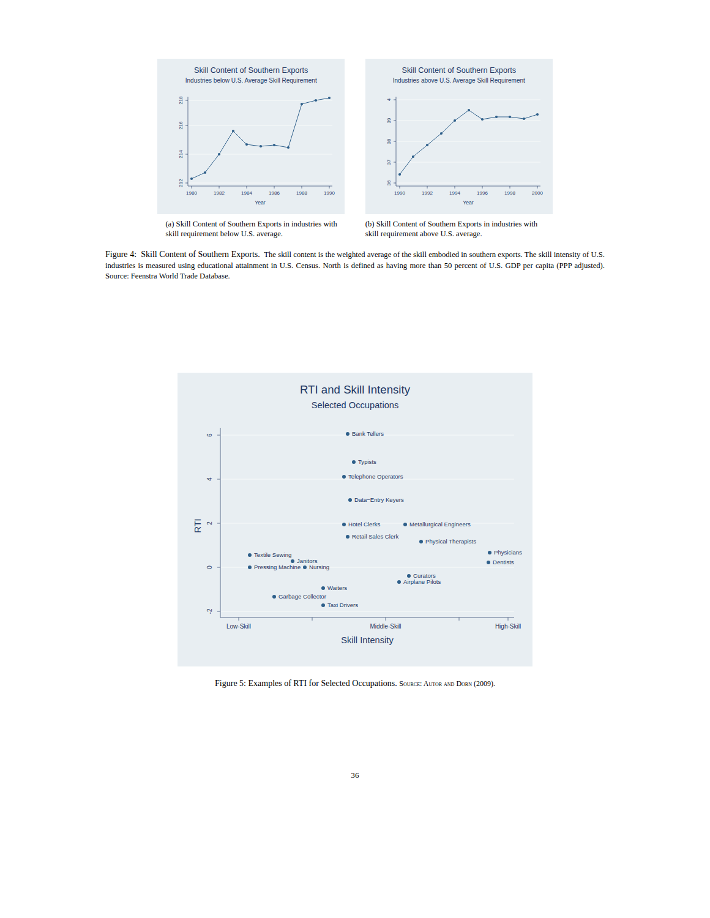Skill Content of Southern Exports
Industries below U.S. Average Skill Requirement
212 214 216 218 1980 1982 1984 1986 1988 1990 Year
Skill Content of Southern Exports
Industries above U.S. Average Skill Requirement
36 37 38 39 4 1990 1992 1994 1996 1998 2000 Year
(a) Skill Content of Southern Exports in industries with skill requirement below U.S. average.
(b) Skill Content of Southern Exports in industries with skill requirement above U.S. average.
Figure 4: Skill Content of Southern Exports. The skill content is the weighted average of the skill embodied in southern exports. The skill intensity of U.S. industries is measured using educational attainment in U.S. Census. North is defined as having more than 50 percent of U.S. GDP per capita (PPP adjusted). Source: Feenstra World Trade Database.
RTI and Skill Intensity
Selected Occupations
-2 0 2 4 6 RTI Low-Skill Middle-Skill High-Skill Skill Intensity Bank Tellers Typists Telephone Operators Data−Entry Keyers Hotel Clerks Metallurgical Engineers Retail Sales Clerk Physical Therapists Textile Sewing Physicians Janitors Dentists Pressing Machine Nursing Curators Airplane Pilots Waiters Garbage Collector Taxi Drivers
Figure 5: Examples of RTI for Selected Occupations. Source: Autor and Dorn (2009).
36